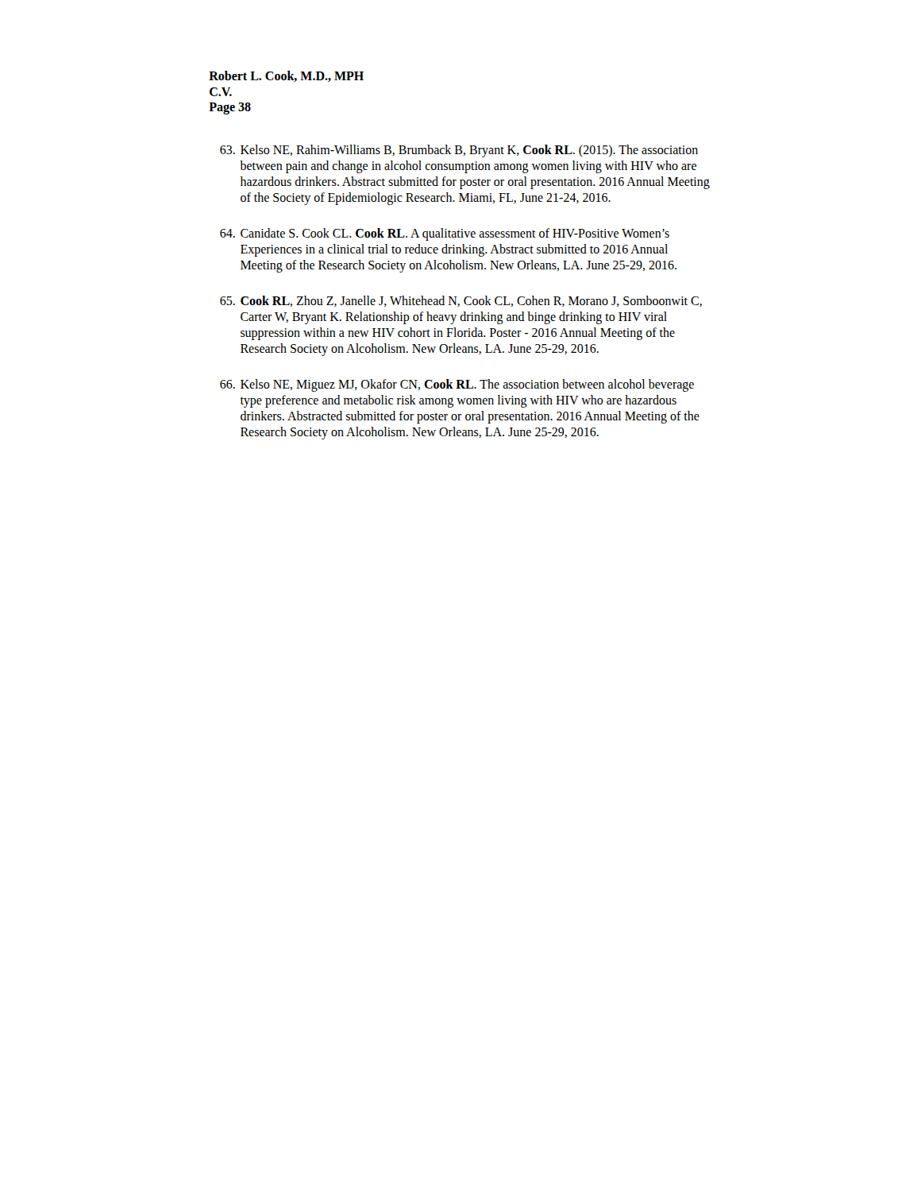Robert L. Cook, M.D., MPH
C.V.
Page 38
63. Kelso NE, Rahim-Williams B, Brumback B, Bryant K, Cook RL. (2015). The association between pain and change in alcohol consumption among women living with HIV who are hazardous drinkers. Abstract submitted for poster or oral presentation. 2016 Annual Meeting of the Society of Epidemiologic Research. Miami, FL, June 21-24, 2016.
64. Canidate S. Cook CL. Cook RL. A qualitative assessment of HIV-Positive Women’s Experiences in a clinical trial to reduce drinking. Abstract submitted to 2016 Annual Meeting of the Research Society on Alcoholism. New Orleans, LA. June 25-29, 2016.
65. Cook RL, Zhou Z, Janelle J, Whitehead N, Cook CL, Cohen R, Morano J, Somboonwit C, Carter W, Bryant K. Relationship of heavy drinking and binge drinking to HIV viral suppression within a new HIV cohort in Florida. Poster - 2016 Annual Meeting of the Research Society on Alcoholism. New Orleans, LA. June 25-29, 2016.
66. Kelso NE, Miguez MJ, Okafor CN, Cook RL. The association between alcohol beverage type preference and metabolic risk among women living with HIV who are hazardous drinkers. Abstracted submitted for poster or oral presentation. 2016 Annual Meeting of the Research Society on Alcoholism. New Orleans, LA. June 25-29, 2016.